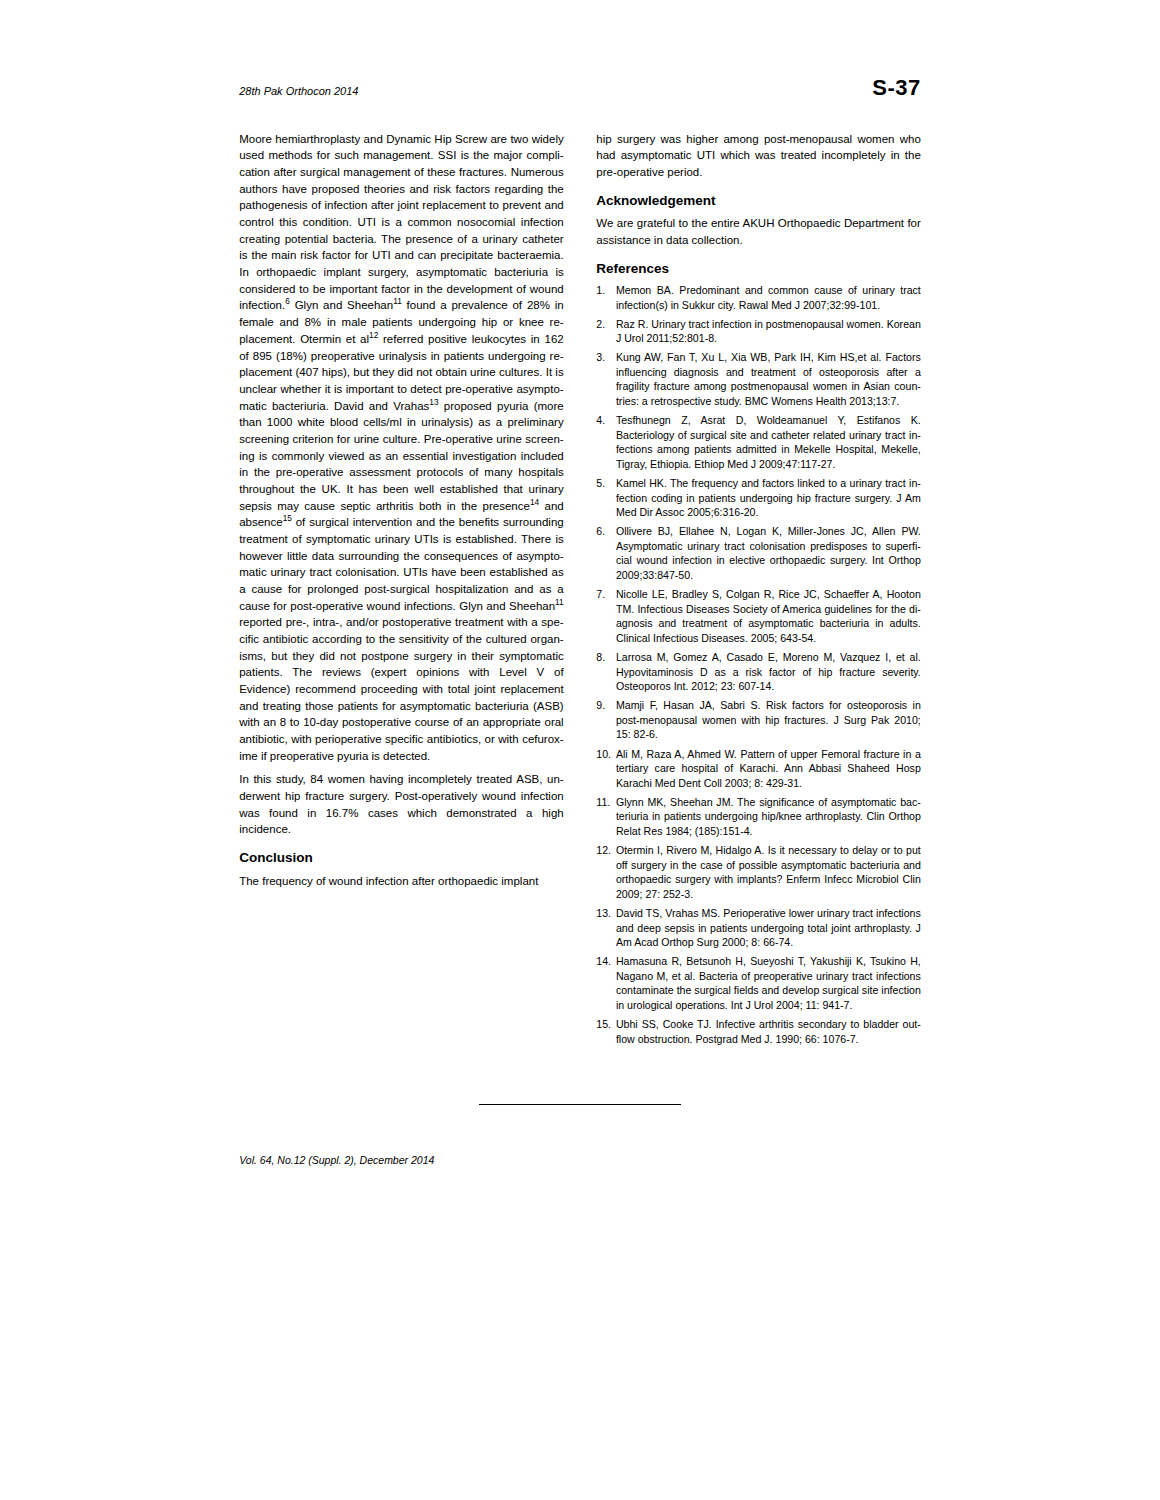28th Pak Orthocon 2014
S-37
Moore hemiarthroplasty and Dynamic Hip Screw are two widely used methods for such management. SSI is the major complication after surgical management of these fractures. Numerous authors have proposed theories and risk factors regarding the pathogenesis of infection after joint replacement to prevent and control this condition. UTI is a common nosocomial infection creating potential bacteria. The presence of a urinary catheter is the main risk factor for UTI and can precipitate bacteraemia. In orthopaedic implant surgery, asymptomatic bacteriuria is considered to be important factor in the development of wound infection.6 Glyn and Sheehan11 found a prevalence of 28% in female and 8% in male patients undergoing hip or knee replacement. Otermin et al12 referred positive leukocytes in 162 of 895 (18%) preoperative urinalysis in patients undergoing replacement (407 hips), but they did not obtain urine cultures. It is unclear whether it is important to detect pre-operative asymptomatic bacteriuria. David and Vrahas13 proposed pyuria (more than 1000 white blood cells/ml in urinalysis) as a preliminary screening criterion for urine culture. Pre-operative urine screening is commonly viewed as an essential investigation included in the pre-operative assessment protocols of many hospitals throughout the UK. It has been well established that urinary sepsis may cause septic arthritis both in the presence14 and absence15 of surgical intervention and the benefits surrounding treatment of symptomatic urinary UTIs is established. There is however little data surrounding the consequences of asymptomatic urinary tract colonisation. UTIs have been established as a cause for prolonged post-surgical hospitalization and as a cause for post-operative wound infections. Glyn and Sheehan11 reported pre-, intra-, and/or postoperative treatment with a specific antibiotic according to the sensitivity of the cultured organisms, but they did not postpone surgery in their symptomatic patients. The reviews (expert opinions with Level V of Evidence) recommend proceeding with total joint replacement and treating those patients for asymptomatic bacteriuria (ASB) with an 8 to 10-day postoperative course of an appropriate oral antibiotic, with perioperative specific antibiotics, or with cefuroxime if preoperative pyuria is detected.
In this study, 84 women having incompletely treated ASB, underwent hip fracture surgery. Post-operatively wound infection was found in 16.7% cases which demonstrated a high incidence.
Conclusion
The frequency of wound infection after orthopaedic implant
hip surgery was higher among post-menopausal women who had asymptomatic UTI which was treated incompletely in the pre-operative period.
Acknowledgement
We are grateful to the entire AKUH Orthopaedic Department for assistance in data collection.
References
Memon BA. Predominant and common cause of urinary tract infection(s) in Sukkur city. Rawal Med J 2007;32:99-101.
Raz R. Urinary tract infection in postmenopausal women. Korean J Urol 2011;52:801-8.
Kung AW, Fan T, Xu L, Xia WB, Park IH, Kim HS,et al. Factors influencing diagnosis and treatment of osteoporosis after a fragility fracture among postmenopausal women in Asian countries: a retrospective study. BMC Womens Health 2013;13:7.
Tesfhunegn Z, Asrat D, Woldeamanuel Y, Estifanos K. Bacteriology of surgical site and catheter related urinary tract infections among patients admitted in Mekelle Hospital, Mekelle, Tigray, Ethiopia. Ethiop Med J 2009;47:117-27.
Kamel HK. The frequency and factors linked to a urinary tract infection coding in patients undergoing hip fracture surgery. J Am Med Dir Assoc 2005;6:316-20.
Ollivere BJ, Ellahee N, Logan K, Miller-Jones JC, Allen PW. Asymptomatic urinary tract colonisation predisposes to superficial wound infection in elective orthopaedic surgery. Int Orthop 2009;33:847-50.
Nicolle LE, Bradley S, Colgan R, Rice JC, Schaeffer A, Hooton TM. Infectious Diseases Society of America guidelines for the diagnosis and treatment of asymptomatic bacteriuria in adults. Clinical Infectious Diseases. 2005; 643-54.
Larrosa M, Gomez A, Casado E, Moreno M, Vazquez I, et al. Hypovitaminosis D as a risk factor of hip fracture severity. Osteoporos Int. 2012; 23: 607-14.
Mamji F, Hasan JA, Sabri S. Risk factors for osteoporosis in post-menopausal women with hip fractures. J Surg Pak 2010; 15: 82-6.
Ali M, Raza A, Ahmed W. Pattern of upper Femoral fracture in a tertiary care hospital of Karachi. Ann Abbasi Shaheed Hosp Karachi Med Dent Coll 2003; 8: 429-31.
Glynn MK, Sheehan JM. The significance of asymptomatic bacteriuria in patients undergoing hip/knee arthroplasty. Clin Orthop Relat Res 1984; (185):151-4.
Otermin I, Rivero M, Hidalgo A. Is it necessary to delay or to put off surgery in the case of possible asymptomatic bacteriuria and orthopaedic surgery with implants? Enferm Infecc Microbiol Clin 2009; 27: 252-3.
David TS, Vrahas MS. Perioperative lower urinary tract infections and deep sepsis in patients undergoing total joint arthroplasty. J Am Acad Orthop Surg 2000; 8: 66-74.
Hamasuna R, Betsunoh H, Sueyoshi T, Yakushiji K, Tsukino H, Nagano M, et al. Bacteria of preoperative urinary tract infections contaminate the surgical fields and develop surgical site infection in urological operations. Int J Urol 2004; 11: 941-7.
Ubhi SS, Cooke TJ. Infective arthritis secondary to bladder outflow obstruction. Postgrad Med J. 1990; 66: 1076-7.
Vol. 64, No.12 (Suppl. 2), December 2014